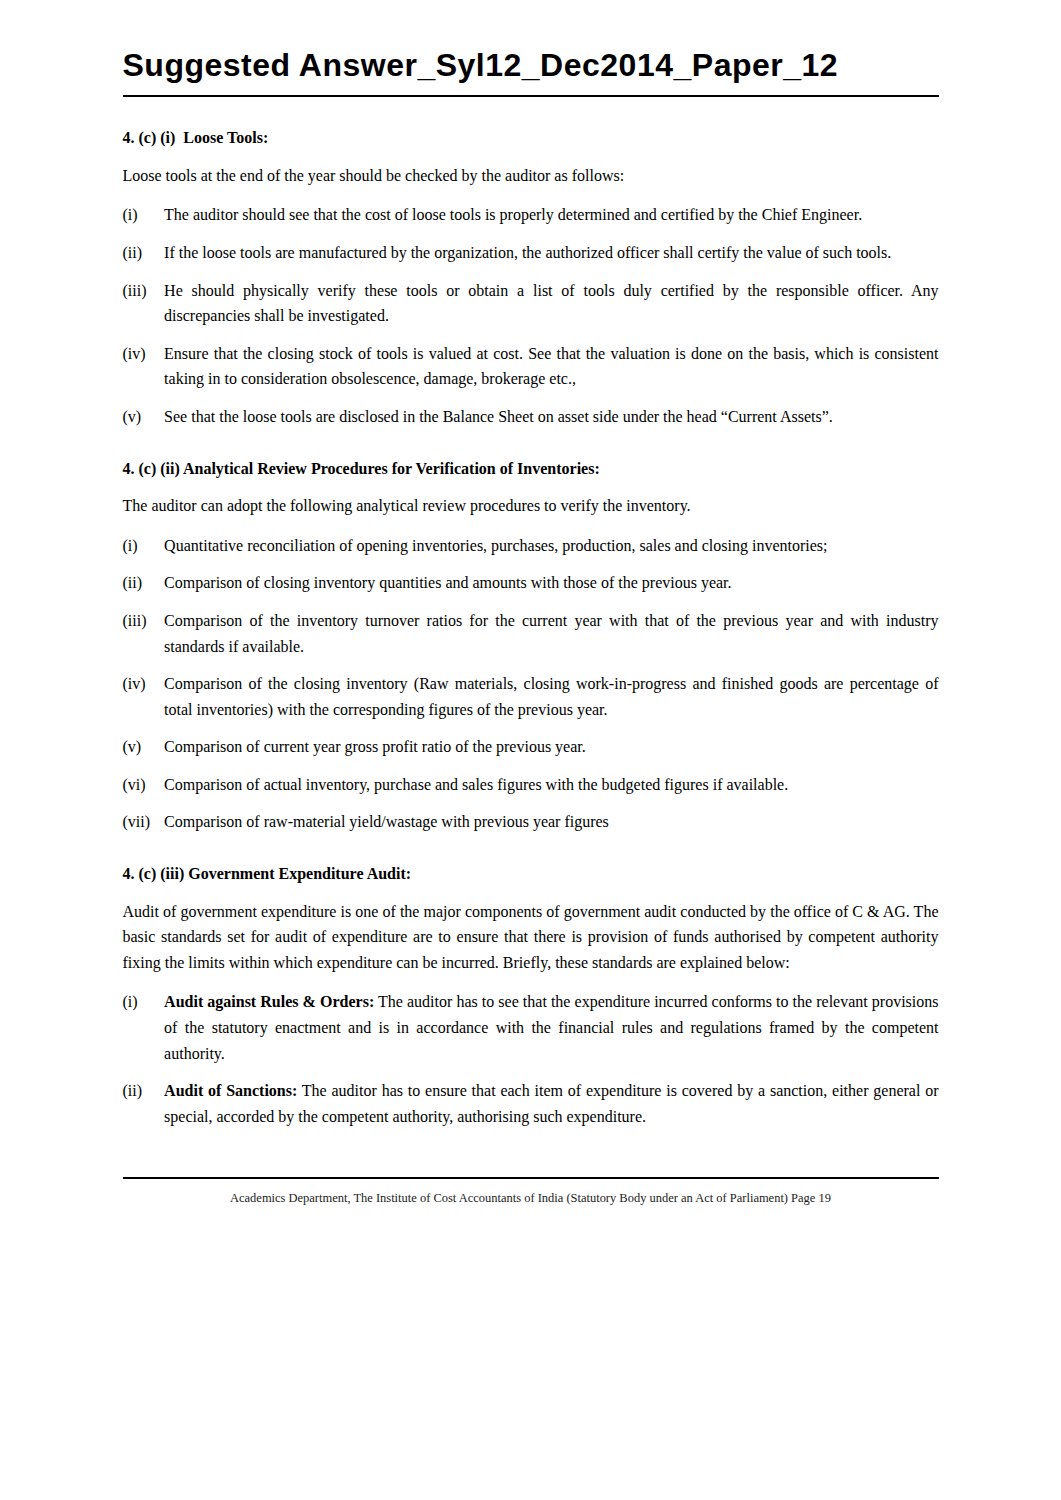Suggested Answer_Syl12_Dec2014_Paper_12
4. (c) (i) Loose Tools:
Loose tools at the end of the year should be checked by the auditor as follows:
(i) The auditor should see that the cost of loose tools is properly determined and certified by the Chief Engineer.
(ii) If the loose tools are manufactured by the organization, the authorized officer shall certify the value of such tools.
(iii) He should physically verify these tools or obtain a list of tools duly certified by the responsible officer. Any discrepancies shall be investigated.
(iv) Ensure that the closing stock of tools is valued at cost. See that the valuation is done on the basis, which is consistent taking in to consideration obsolescence, damage, brokerage etc.,
(v) See that the loose tools are disclosed in the Balance Sheet on asset side under the head “Current Assets”.
4. (c) (ii) Analytical Review Procedures for Verification of Inventories:
The auditor can adopt the following analytical review procedures to verify the inventory.
(i) Quantitative reconciliation of opening inventories, purchases, production, sales and closing inventories;
(ii) Comparison of closing inventory quantities and amounts with those of the previous year.
(iii) Comparison of the inventory turnover ratios for the current year with that of the previous year and with industry standards if available.
(iv) Comparison of the closing inventory (Raw materials, closing work-in-progress and finished goods are percentage of total inventories) with the corresponding figures of the previous year.
(v) Comparison of current year gross profit ratio of the previous year.
(vi) Comparison of actual inventory, purchase and sales figures with the budgeted figures if available.
(vii) Comparison of raw-material yield/wastage with previous year figures
4. (c) (iii) Government Expenditure Audit:
Audit of government expenditure is one of the major components of government audit conducted by the office of C & AG. The basic standards set for audit of expenditure are to ensure that there is provision of funds authorised by competent authority fixing the limits within which expenditure can be incurred. Briefly, these standards are explained below:
(i) Audit against Rules & Orders: The auditor has to see that the expenditure incurred conforms to the relevant provisions of the statutory enactment and is in accordance with the financial rules and regulations framed by the competent authority.
(ii) Audit of Sanctions: The auditor has to ensure that each item of expenditure is covered by a sanction, either general or special, accorded by the competent authority, authorising such expenditure.
Academics Department, The Institute of Cost Accountants of India (Statutory Body under an Act of Parliament) Page 19